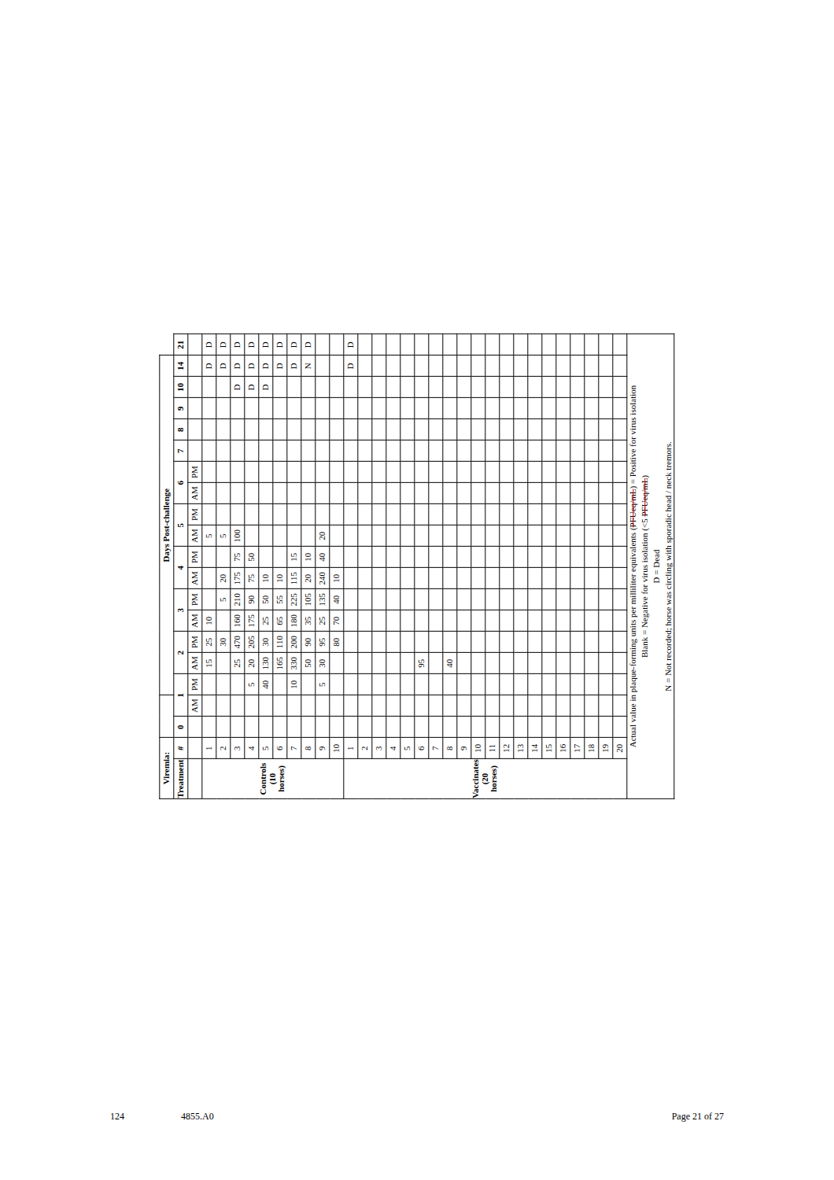| Viremia: | | Days Post-challenge |
| Treatment | # | 0 | 1 | 2 | 3 | 4 | 5 | 6 | 7 | 8 | 9 | 10 | 14 | 21 |
| | | | AM | PM | AM | PM | AM | PM | AM | PM | AM | PM | AM | PM | | | | | | |
| Controls (10 horses) | 1 | | | | 15 | 25 | 10 | | | | 5 | | | | | | | | D | D |
| 2 | | | | | 30 | | 5 | 20 | | 5 | | | | | | | | D | D |
| 3 | | | | 25 | 470 | 160 | 210 | 175 | 75 | 100 | | | | | | | D | D | D |
| 4 | | | 5 | 20 | 205 | 175 | 90 | 75 | 50 | | | | | | | | D | D | D |
| 5 | | | 40 | 130 | 30 | 25 | 50 | 10 | | | | | | | | | D | D | D |
| 6 | | | | 165 | 110 | 65 | 55 | 10 | | | | | | | | | | D | D |
| 7 | | | 10 | 330 | 200 | 180 | 225 | 115 | 15 | | | | | | | | | D | D |
| 8 | | | | 50 | 90 | 35 | 105 | 20 | 10 | | | | | | | | | N | D |
| 9 | | | 5 | 30 | 95 | 25 | 135 | 240 | 40 | 20 | | | | | | | | | |
| 10 | | | | | 80 | 70 | 40 | 10 | | | | | | | | | | | |
| Vaccinates (20 horses) | 1 | | | | | | | | | | | | | | | | | | D | D |
| 2 | | | | | | | | | | | | | | | | | | | |
| 3 | | | | | | | | | | | | | | | | | | | |
| 4 | | | | | | | | | | | | | | | | | | | |
| 5 | | | | | | | | | | | | | | | | | | | |
| 6 | | | | 95 | | | | | | | | | | | | | | | |
| 7 | | | | | | | | | | | | | | | | | | | |
| 8 | | | | 40 | | | | | | | | | | | | | | | |
| 9 | | | | | | | | | | | | | | | | | | | |
| 10 | | | | | | | | | | | | | | | | | | | |
| 11 | | | | | | | | | | | | | | | | | | | |
| 12 | | | | | | | | | | | | | | | | | | | |
| 13 | | | | | | | | | | | | | | | | | | | |
| 14 | | | | | | | | | | | | | | | | | | | |
| 15 | | | | | | | | | | | | | | | | | | | |
| 16 | | | | | | | | | | | | | | | | | | | |
| 17 | | | | | | | | | | | | | | | | | | | |
| 18 | | | | | | | | | | | | | | | | | | | |
| 19 | | | | | | | | | | | | | | | | | | | |
| 20 | | | | | | | | | | | | | | | | | | | |
| Actual value in plaque-forming units per milliliter equivalents ( PFUeq/mL ) = Positive for virus isolation Blank = Negative for virus isolation (<5 PFUeq/mL ) D = Dead N = Not recorded; horse was circling with sporadic head / neck tremors. |
124 4855.A0 Page 21 of 27